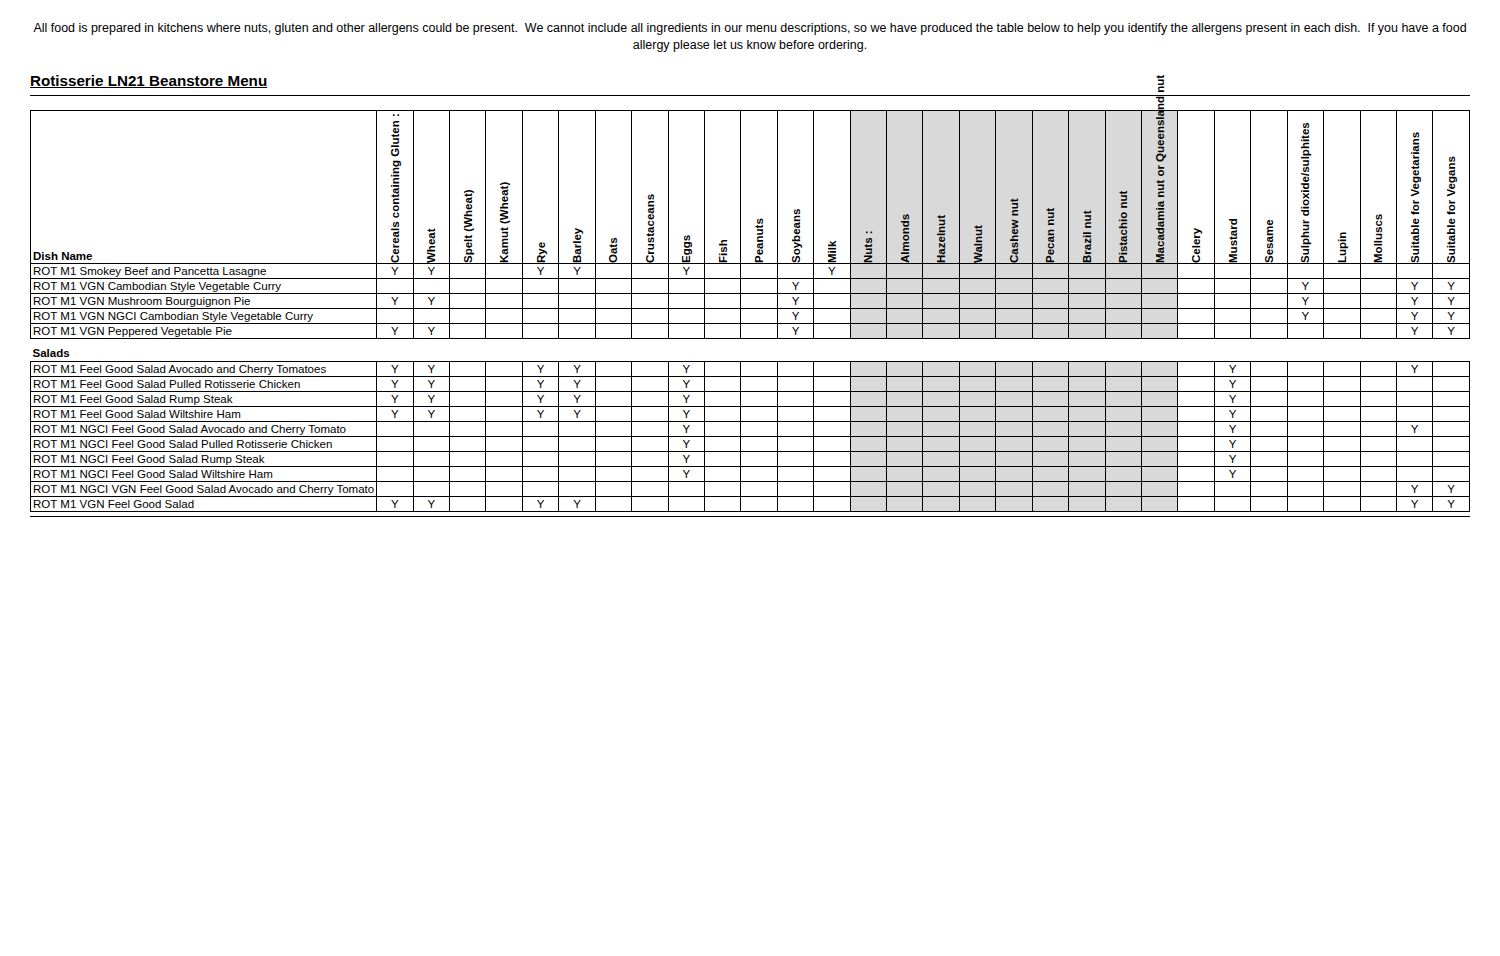All food is prepared in kitchens where nuts, gluten and other allergens could be present. We cannot include all ingredients in our menu descriptions, so we have produced the table below to help you identify the allergens present in each dish. If you have a food allergy please let us know before ordering.
Rotisserie LN21 Beanstore Menu
| Dish Name | Cereals containing Gluten : | Wheat | Spelt (Wheat) | Kamut (Wheat) | Rye | Barley | Oats | Crustaceans | Eggs | Fish | Peanuts | Soybeans | Milk | Nuts : | Almonds | Hazelnut | Walnut | Cashew nut | Pecan nut | Brazil nut | Pistachio nut | Macadamia nut or Queensland nut | Celery | Mustard | Sesame | Sulphur dioxide/sulphites | Lupin | Molluscs | Suitable for Vegetarians | Suitable for Vegans |
| --- | --- | --- | --- | --- | --- | --- | --- | --- | --- | --- | --- | --- | --- | --- | --- | --- | --- | --- | --- | --- | --- | --- | --- | --- | --- | --- | --- | --- | --- | --- |
| ROT M1 Smokey Beef and Pancetta Lasagne | Y | Y | | | Y | Y | | | Y | | | | Y | | | | | | | | | | | | | | | | | |
| ROT M1 VGN Cambodian Style Vegetable Curry | | | | | | | | | | | | Y | | | | | | | | | | | | | | Y | | | Y | Y |
| ROT M1 VGN Mushroom Bourguignon Pie | Y | Y | | | | | | | | | | Y | | | | | | | | | | | | | | Y | | | Y | Y |
| ROT M1 VGN NGCI Cambodian Style Vegetable Curry | | | | | | | | | | | | Y | | | | | | | | | | | | | | Y | | | Y | Y |
| ROT M1 VGN Peppered Vegetable Pie | Y | Y | | | | | | | | | | Y | | | | | | | | | | | | | | | | | Y | Y |
| Salads |
| ROT M1 Feel Good Salad Avocado and Cherry Tomatoes | Y | Y | | | Y | Y | | | Y | | | | | | | | | | | | | | | Y | | | | | Y | |
| ROT M1 Feel Good Salad Pulled Rotisserie Chicken | Y | Y | | | Y | Y | | | Y | | | | | | | | | | | | | | | Y | | | | | | |
| ROT M1 Feel Good Salad Rump Steak | Y | Y | | | Y | Y | | | Y | | | | | | | | | | | | | | | Y | | | | | | |
| ROT M1 Feel Good Salad Wiltshire Ham | Y | Y | | | Y | Y | | | Y | | | | | | | | | | | | | | | Y | | | | | | |
| ROT M1 NGCI Feel Good Salad Avocado and Cherry Tomato | | | | | | | | | Y | | | | | | | | | | | | | | | Y | | | | | Y | |
| ROT M1 NGCI Feel Good Salad Pulled Rotisserie Chicken | | | | | | | | | Y | | | | | | | | | | | | | | | Y | | | | | | |
| ROT M1 NGCI Feel Good Salad Rump Steak | | | | | | | | | Y | | | | | | | | | | | | | | | Y | | | | | | |
| ROT M1 NGCI Feel Good Salad Wiltshire Ham | | | | | | | | | Y | | | | | | | | | | | | | | | Y | | | | | | |
| ROT M1 NGCI VGN Feel Good Salad Avocado and Cherry Tomato | | | | | | | | | | | | | | | | | | | | | | | | | | | | | Y | Y |
| ROT M1 VGN Feel Good Salad | Y | Y | | | Y | Y | | | | | | | | | | | | | | | | | | | | | | | Y | Y |